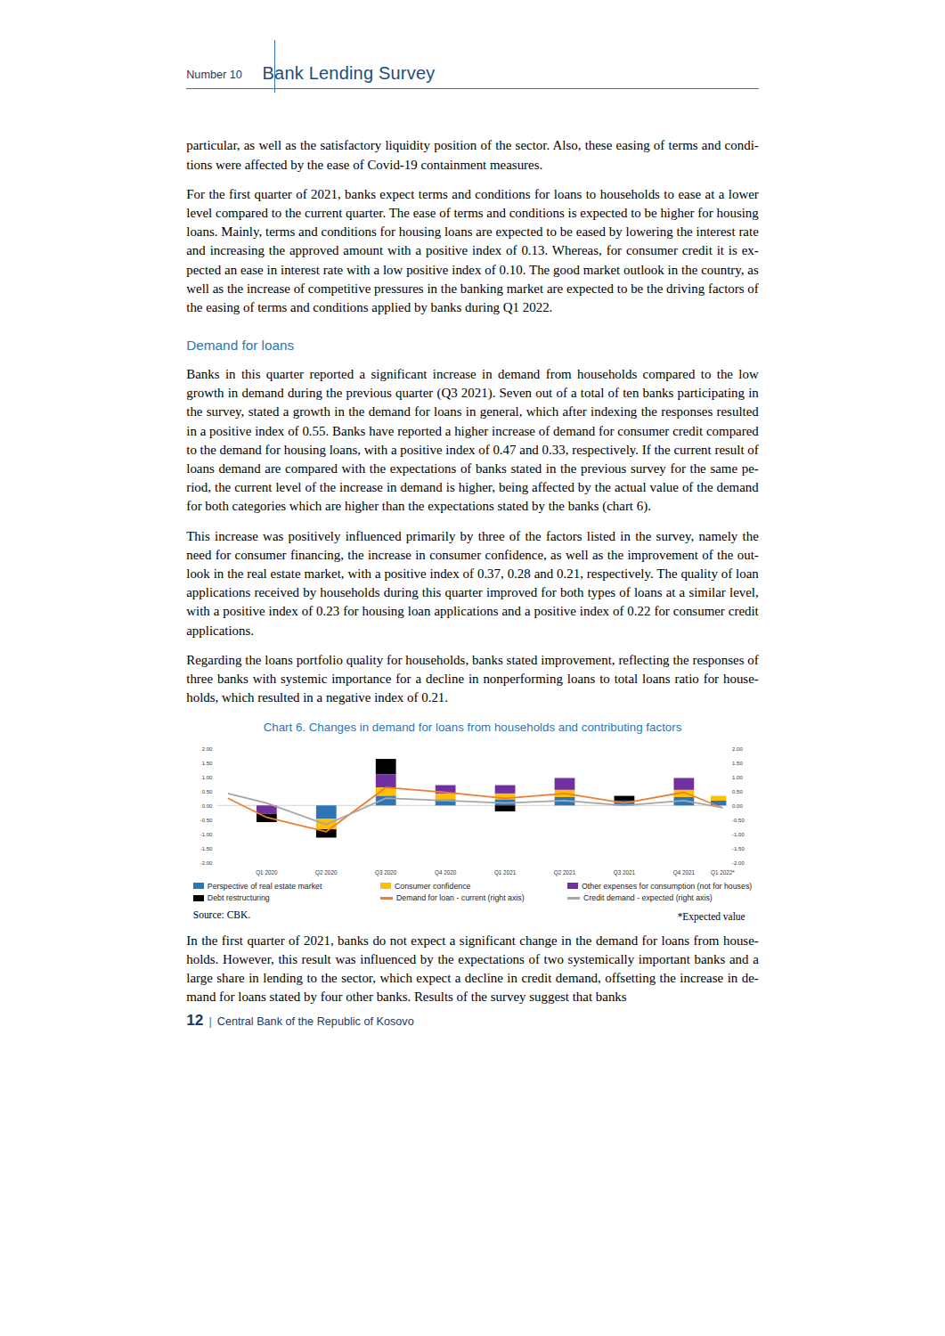Number 10
Bank Lending Survey
particular, as well as the satisfactory liquidity position of the sector. Also, these easing of terms and conditions were affected by the ease of Covid-19 containment measures.
For the first quarter of 2021, banks expect terms and conditions for loans to households to ease at a lower level compared to the current quarter. The ease of terms and conditions is expected to be higher for housing loans. Mainly, terms and conditions for housing loans are expected to be eased by lowering the interest rate and increasing the approved amount with a positive index of 0.13. Whereas, for consumer credit it is expected an ease in interest rate with a low positive index of 0.10. The good market outlook in the country, as well as the increase of competitive pressures in the banking market are expected to be the driving factors of the easing of terms and conditions applied by banks during Q1 2022.
Demand for loans
Banks in this quarter reported a significant increase in demand from households compared to the low growth in demand during the previous quarter (Q3 2021). Seven out of a total of ten banks participating in the survey, stated a growth in the demand for loans in general, which after indexing the responses resulted in a positive index of 0.55. Banks have reported a higher increase of demand for consumer credit compared to the demand for housing loans, with a positive index of 0.47 and 0.33, respectively. If the current result of loans demand are compared with the expectations of banks stated in the previous survey for the same period, the current level of the increase in demand is higher, being affected by the actual value of the demand for both categories which are higher than the expectations stated by the banks (chart 6).
This increase was positively influenced primarily by three of the factors listed in the survey, namely the need for consumer financing, the increase in consumer confidence, as well as the improvement of the outlook in the real estate market, with a positive index of 0.37, 0.28 and 0.21, respectively. The quality of loan applications received by households during this quarter improved for both types of loans at a similar level, with a positive index of 0.23 for housing loan applications and a positive index of 0.22 for consumer credit applications.
Regarding the loans portfolio quality for households, banks stated improvement, reflecting the responses of three banks with systemic importance for a decline in nonperforming loans to total loans ratio for households, which resulted in a negative index of 0.21.
Chart 6. Changes in demand for loans from households and contributing factors
2.00 1.50 1.00 0.50 0.00 -0.50 -1.00 -1.50 -2.00 2.00 1.50 1.00 0.50 0.00 -0.50 -1.00 -1.50 -2.00 Q1 2020 Q2 2020 Q3 2020 Q4 2020 Q1 2021 Q2 2021 Q3 2021 Q4 2021 Q1 2022*
Perspective of real estate market
Consumer confidence
Other expenses for consumption (not for houses)
Debt restructuring
Demand for loan - current (right axis)
Credit demand - expected (right axis)
Source: CBK.
*Expected value
In the first quarter of 2021, banks do not expect a significant change in the demand for loans from households. However, this result was influenced by the expectations of two systemically important banks and a large share in lending to the sector, which expect a decline in credit demand, offsetting the increase in demand for loans stated by four other banks. Results of the survey suggest that banks
12|Central Bank of the Republic of Kosovo